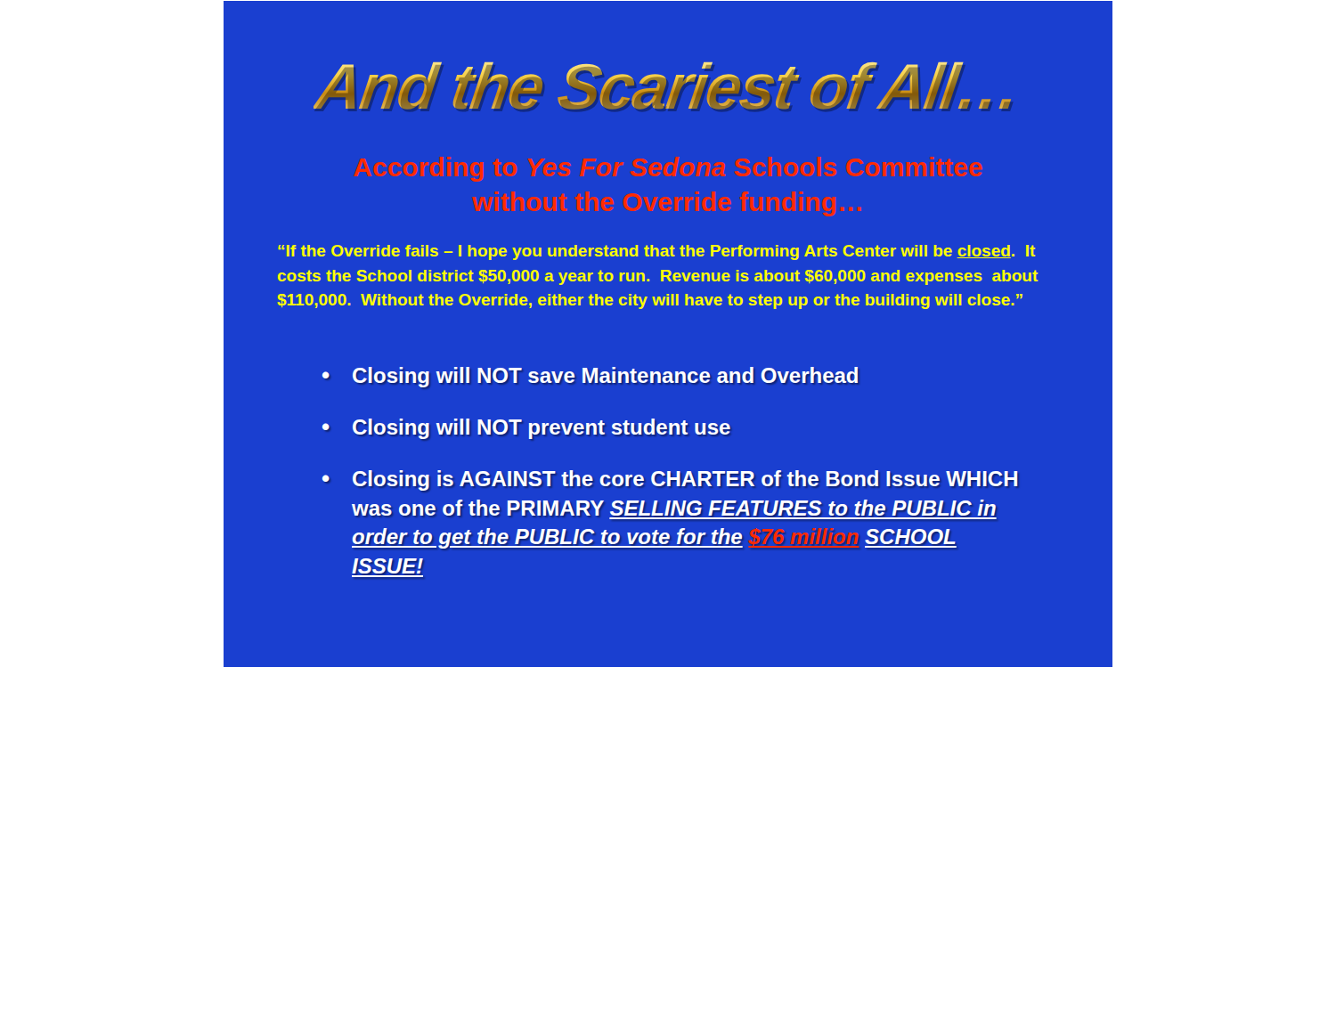And the Scariest of All…
According to Yes For Sedona Schools Committee
without the Override funding…
“If the Override fails – I hope you understand that the Performing Arts Center will be closed. It costs the School district $50,000 a year to run. Revenue is about $60,000 and expenses about $110,000. Without the Override, either the city will have to step up or the building will close.”
Closing will NOT save Maintenance and Overhead
Closing will NOT prevent student use
Closing is AGAINST the core CHARTER of the Bond Issue WHICH was one of the PRIMARY SELLING FEATURES to the PUBLIC in order to get the PUBLIC to vote for the $76 million SCHOOL ISSUE!